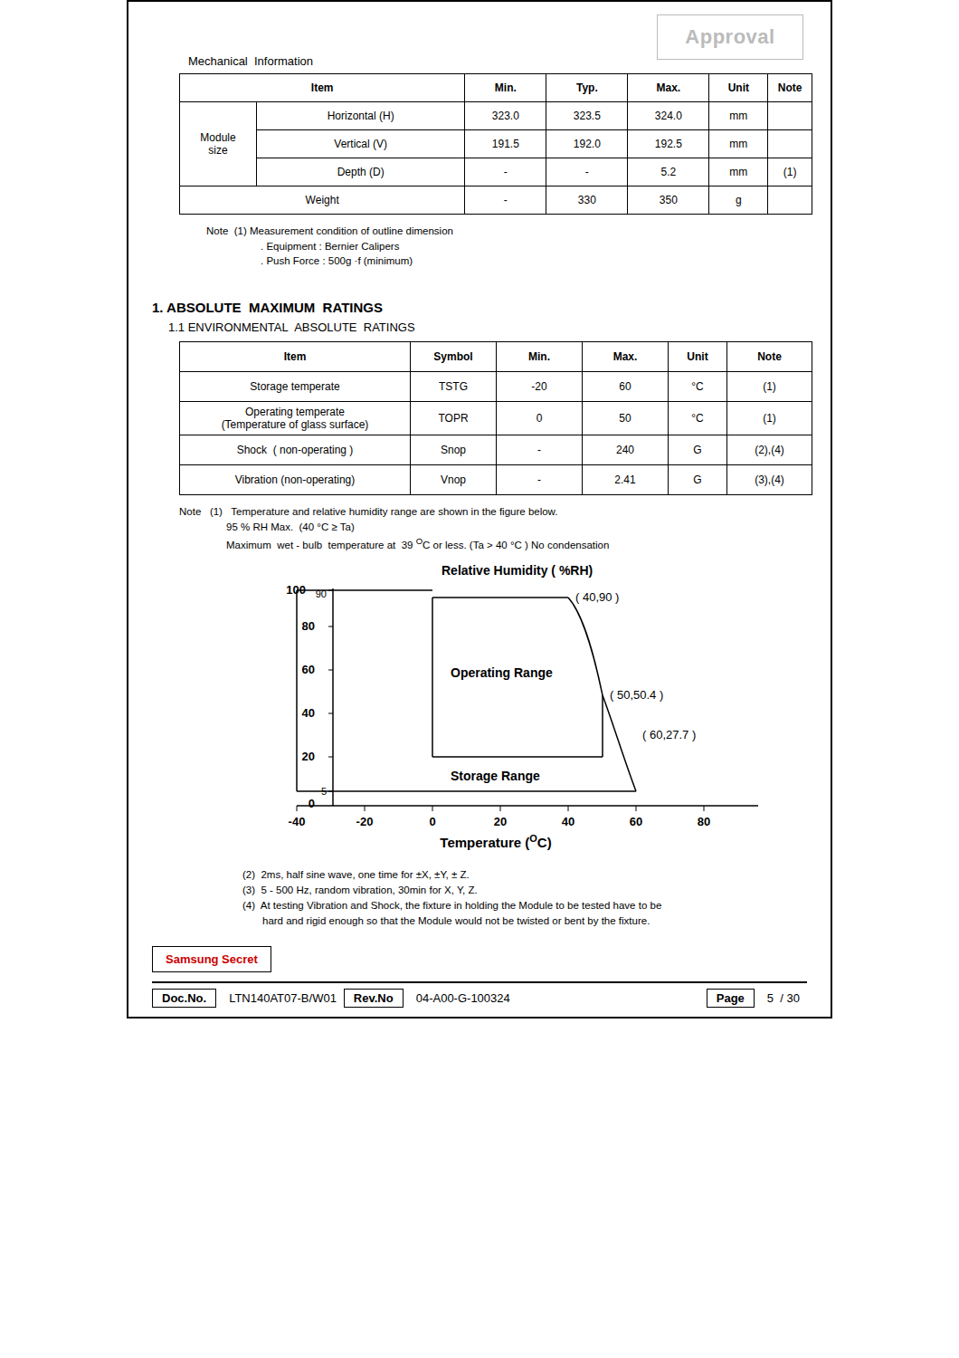Approval
Mechanical Information
| Item | Min. | Typ. | Max. | Unit | Note |
| --- | --- | --- | --- | --- | --- |
| Module size | Horizontal (H) | 323.0 | 323.5 | 324.0 | mm | |
| Vertical (V) | 191.5 | 192.0 | 192.5 | mm | |
| Depth (D) | - | - | 5.2 | mm | (1) |
| Weight | - | 330 | 350 | g | |
Note (1) Measurement condition of outline dimension
. Equipment : Bernier Calipers
. Push Force : 500g ·f (minimum)
1. ABSOLUTE MAXIMUM RATINGS
1.1 ENVIRONMENTAL ABSOLUTE RATINGS
| Item | Symbol | Min. | Max. | Unit | Note |
| --- | --- | --- | --- | --- | --- |
| Storage temperate | TSTG | -20 | 60 | °C | (1) |
| Operating temperate (Temperature of glass surface) | TOPR | 0 | 50 | °C | (1) |
| Shock ( non-operating ) | Snop | - | 240 | G | (2),(4) |
| Vibration (non-operating) | Vnop | - | 2.41 | G | (3),(4) |
Note (1) Temperature and relative humidity range are shown in the figure below.
95 % RH Max. (40 °C ≥ Ta)
Maximum wet - bulb temperature at 39 OC or less. (Ta > 40 °C ) No condensation
Relative Humidity ( %RH)
100 90 80 60 40 20 5 0 -40 -20 0 20 40 60 80 ( 40,90 ) ( 50,50.4 ) ( 60,27.7 ) Operating Range Storage Range Temperature (OC)
(2) 2ms, half sine wave, one time for ±X, ±Y, ± Z.
(3) 5 - 500 Hz, random vibration, 30min for X, Y, Z.
(4) At testing Vibration and Shock, the fixture in holding the Module to be tested have to be
hard and rigid enough so that the Module would not be twisted or bent by the fixture.
Samsung Secret
Doc.No.
LTN140AT07-B/W01
Rev.No
04-A00-G-100324
Page
5 / 30